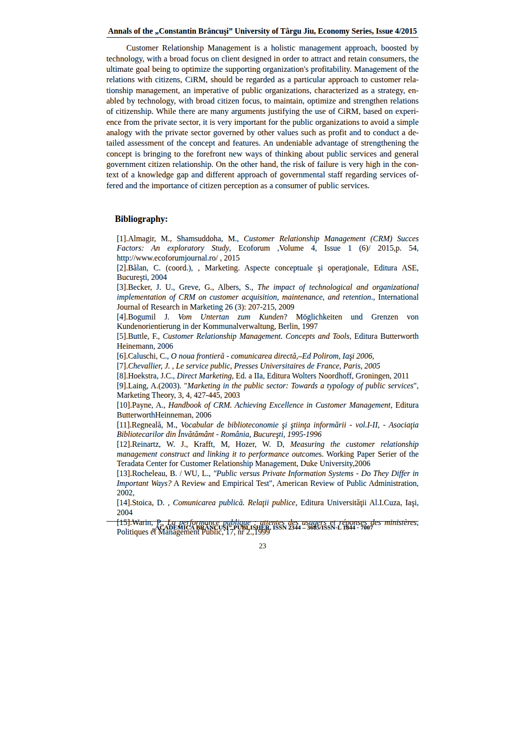Annals of the „Constantin Brâncuşi” University of Târgu Jiu, Economy Series, Issue 4/2015
Customer Relationship Management is a holistic management approach, boosted by technology, with a broad focus on client designed in order to attract and retain consumers, the ultimate goal being to optimize the supporting organization's profitability. Management of the relations with citizens, CiRM, should be regarded as a particular approach to customer relationship management, an imperative of public organizations, characterized as a strategy, enabled by technology, with broad citizen focus, to maintain, optimize and strengthen relations of citizenship. While there are many arguments justifying the use of CiRM, based on experience from the private sector, it is very important for the public organizations to avoid a simple analogy with the private sector governed by other values such as profit and to conduct a detailed assessment of the concept and features. An undeniable advantage of strengthening the concept is bringing to the forefront new ways of thinking about public services and general government citizen relationship. On the other hand, the risk of failure is very high in the context of a knowledge gap and different approach of governmental staff regarding services offered and the importance of citizen perception as a consumer of public services.
Bibliography:
[1].Almagir, M., Shamsuddoha, M., Customer Relationship Management (CRM) Succes Factors: An exploratory Study, Ecoforum ,Volume 4, Issue 1 (6)/ 2015,p. 54, http://www.ecoforumjournal.ro/ , 2015
[2].Bălan, C. (coord.), , Marketing. Aspecte conceptuale şi operaţionale, Editura ASE, Bucureşti, 2004
[3].Becker, J. U., Greve, G., Albers, S., The impact of technological and organizational implementation of CRM on customer acquisition, maintenance, and retention., International Journal of Research in Marketing 26 (3): 207-215, 2009
[4].Bogumil J. Vom Untertan zum Kunden? Möglichkeiten und Grenzen von Kundenorientierung in der Kommunalverwaltung, Berlin, 1997
[5].Buttle, F., Customer Relationship Management. Concepts and Tools, Editura Butterworth Heinemann, 2006
[6].Caluschi, C., O noua frontieră - comunicarea directă,–Ed Polirom, Iaşi 2006,
[7].Chevallier, J. , Le service public, Presses Universitaires de France, Paris, 2005
[8].Hoekstra, J.C., Direct Marketing, Ed. a IIa, Editura Wolters Noordhoff, Groningen, 2011
[9].Laing, A.(2003). "Marketing in the public sector: Towards a typology of public services", Marketing Theory, 3, 4, 427-445, 2003
[10].Payne, A., Handbook of CRM. Achieving Excellence in Customer Management, Editura ButterworthHeinneman, 2006
[11].Regneală, M., Vocabular de biblioteconomie şi ştiinţa informării - vol.I-II, - Asociaţia Bibliotecarilor din Învătământ - România, Bucureşti, 1995-1996
[12].Reinartz, W. J., Krafft, M, Hozer, W. D, Measuring the customer relationship management construct and linking it to performance outcomes. Working Paper Serier of the Teradata Center for Customer Relationship Management, Duke University,2006
[13].Rocheleau, B. / WU, L., "Public versus Private Information Systems - Do They Differ in Important Ways? A Review and Empirical Test", American Review of Public Administration, 2002,
[14].Stoica, D. , Comunicarea publică. Relaţii publice, Editura Universităţii Al.I.Cuza, Iaşi, 2004
[15].Warin, P., La performance publique : attentes des usagers et réponses des ministères, Politiques et Management Public, 17, nr 2.,1999
„ACADEMICA BRÂNCUŞI” PUBLISHER, ISSN 2344 – 3685/ISSN-L 1844 - 7007
23